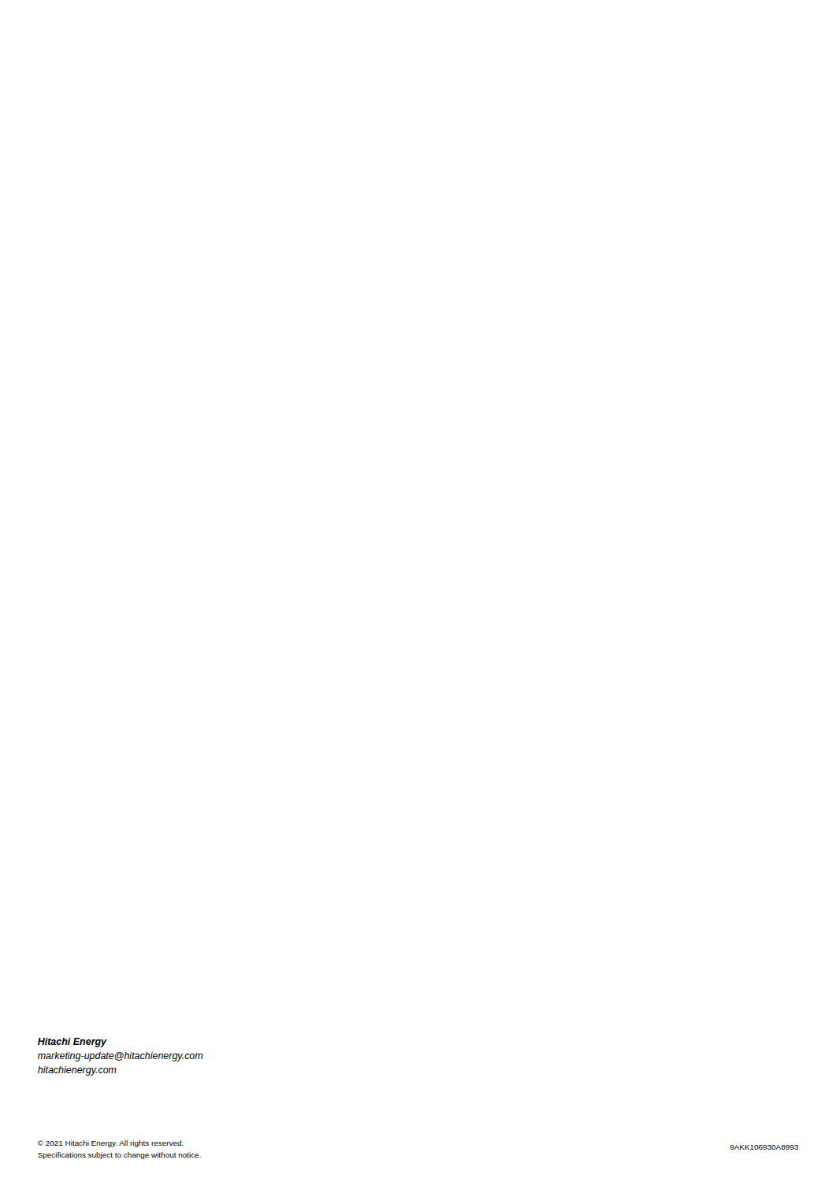Hitachi Energy marketing-update@hitachienergy.com
hitachienergy.com
© 2021 Hitachi Energy. All rights reserved.
Specifications subject to change without notice.
9AKK106930A8993